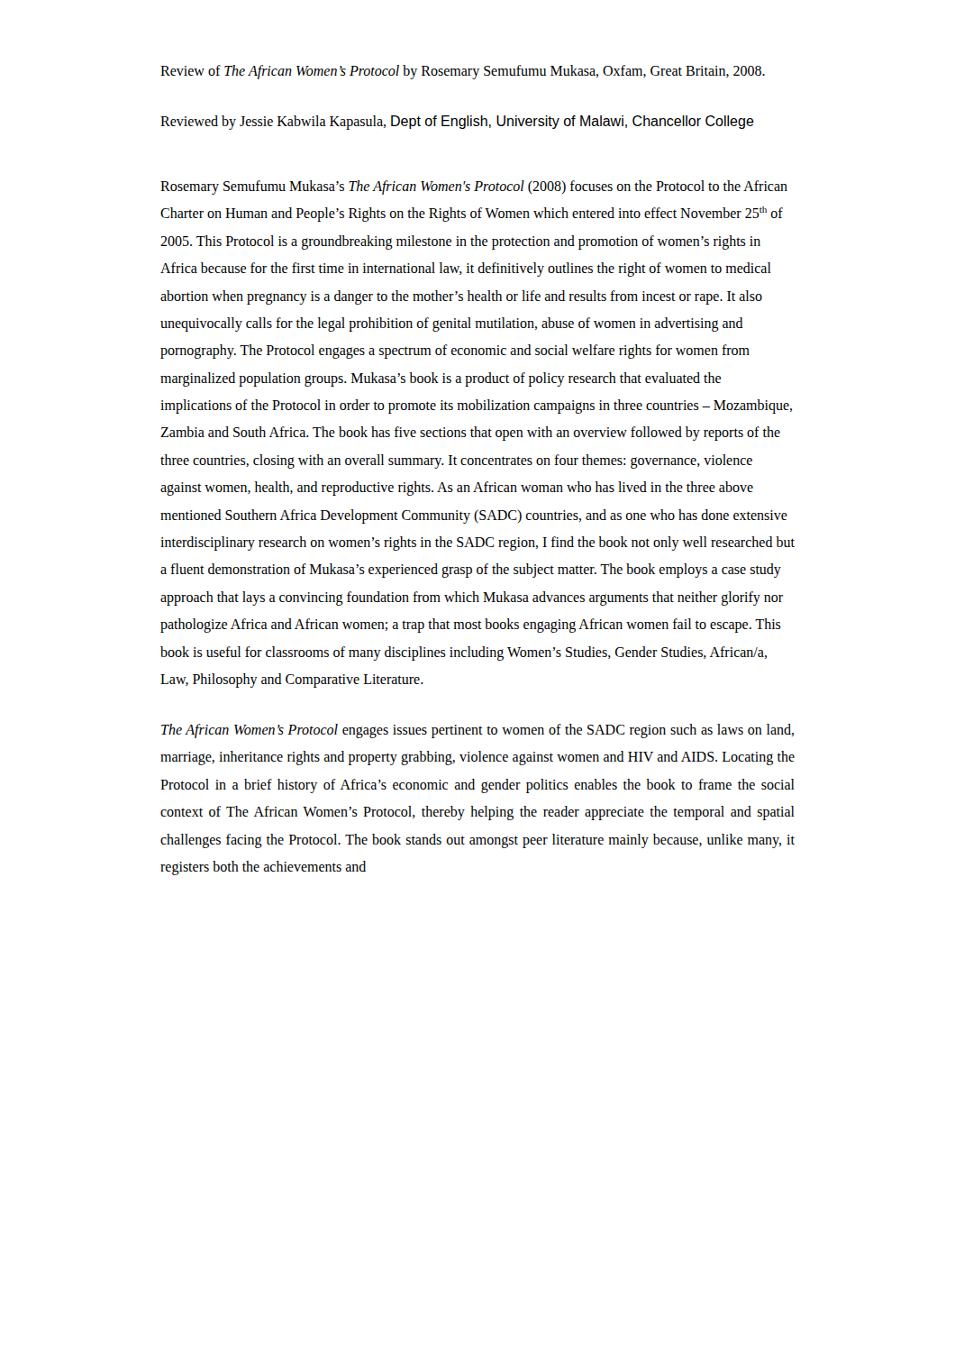Review of The African Women’s Protocol by Rosemary Semufumu Mukasa, Oxfam, Great Britain, 2008.
Reviewed by Jessie Kabwila Kapasula, Dept of English, University of Malawi, Chancellor College
Rosemary Semufumu Mukasa’s The African Women's Protocol (2008) focuses on the Protocol to the African Charter on Human and People’s Rights on the Rights of Women which entered into effect November 25th of 2005. This Protocol is a groundbreaking milestone in the protection and promotion of women’s rights in Africa because for the first time in international law, it definitively outlines the right of women to medical abortion when pregnancy is a danger to the mother’s health or life and results from incest or rape. It also unequivocally calls for the legal prohibition of genital mutilation, abuse of women in advertising and pornography. The Protocol engages a spectrum of economic and social welfare rights for women from marginalized population groups. Mukasa’s book is a product of policy research that evaluated the implications of the Protocol in order to promote its mobilization campaigns in three countries – Mozambique, Zambia and South Africa. The book has five sections that open with an overview followed by reports of the three countries, closing with an overall summary. It concentrates on four themes: governance, violence against women, health, and reproductive rights. As an African woman who has lived in the three above mentioned Southern Africa Development Community (SADC) countries, and as one who has done extensive interdisciplinary research on women’s rights in the SADC region, I find the book not only well researched but a fluent demonstration of Mukasa’s experienced grasp of the subject matter. The book employs a case study approach that lays a convincing foundation from which Mukasa advances arguments that neither glorify nor pathologize Africa and African women; a trap that most books engaging African women fail to escape. This book is useful for classrooms of many disciplines including Women’s Studies, Gender Studies, African/a, Law, Philosophy and Comparative Literature.
The African Women’s Protocol engages issues pertinent to women of the SADC region such as laws on land, marriage, inheritance rights and property grabbing, violence against women and HIV and AIDS. Locating the Protocol in a brief history of Africa’s economic and gender politics enables the book to frame the social context of The African Women’s Protocol, thereby helping the reader appreciate the temporal and spatial challenges facing the Protocol. The book stands out amongst peer literature mainly because, unlike many, it registers both the achievements and